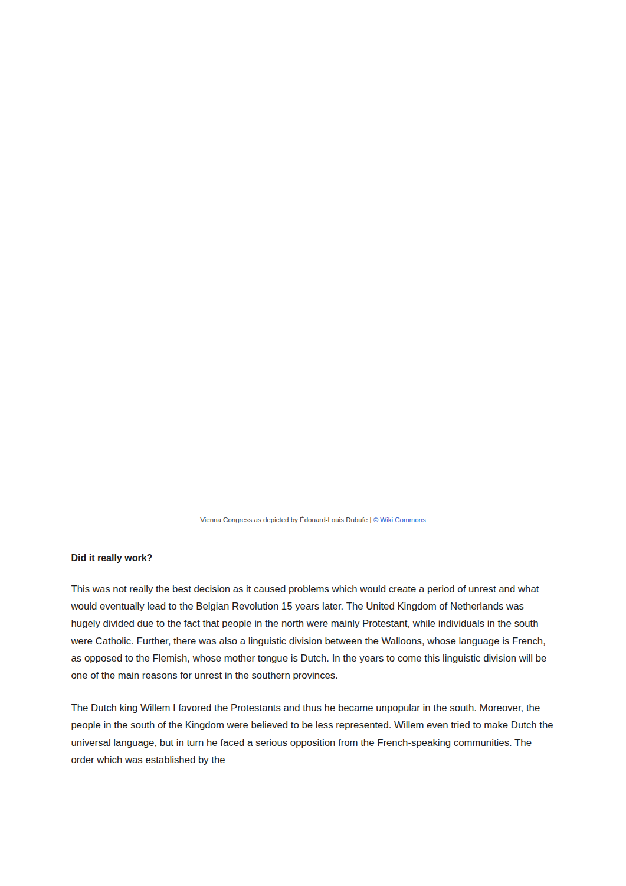Vienna Congress as depicted by Édouard-Louis Dubufe | © Wiki Commons
Did it really work?
This was not really the best decision as it caused problems which would create a period of unrest and what would eventually lead to the Belgian Revolution 15 years later. The United Kingdom of Netherlands was hugely divided due to the fact that people in the north were mainly Protestant, while individuals in the south were Catholic. Further, there was also a linguistic division between the Walloons, whose language is French, as opposed to the Flemish, whose mother tongue is Dutch. In the years to come this linguistic division will be one of the main reasons for unrest in the southern provinces.
The Dutch king Willem I favored the Protestants and thus he became unpopular in the south. Moreover, the people in the south of the Kingdom were believed to be less represented. Willem even tried to make Dutch the universal language, but in turn he faced a serious opposition from the French-speaking communities. The order which was established by the